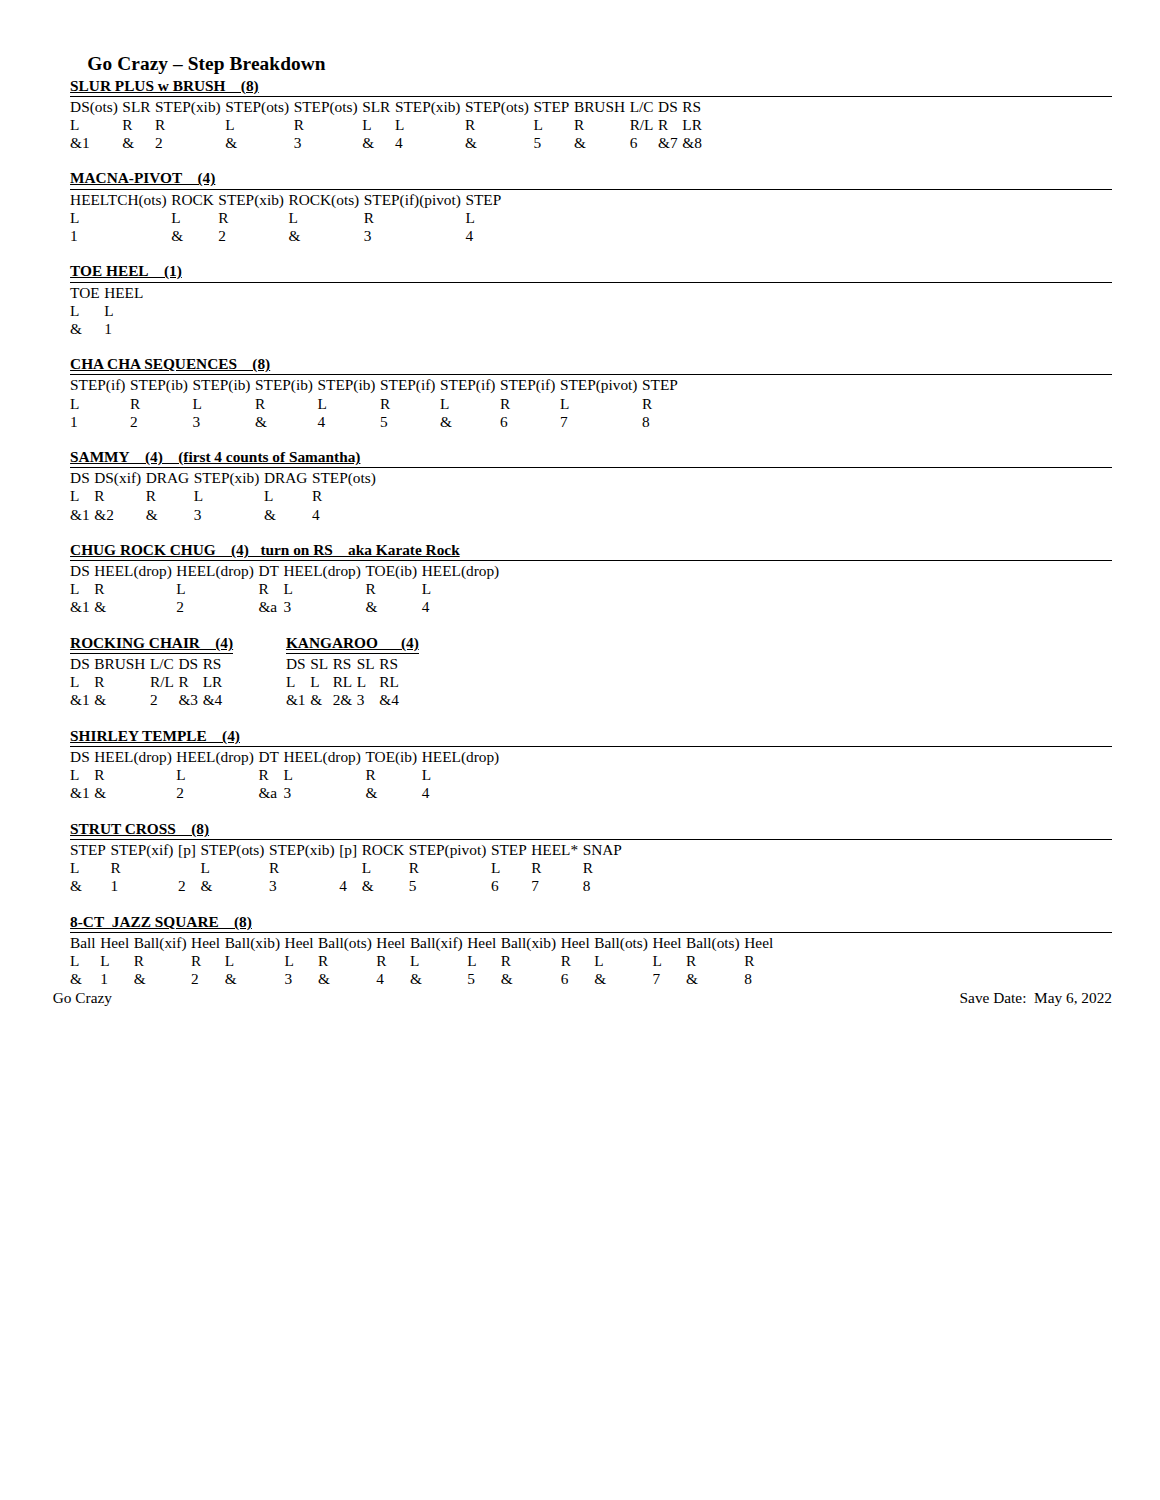Go Crazy – Step Breakdown
SLUR PLUS w BRUSH (8)
| DS(ots) | SLR | STEP(xib) | STEP(ots) | STEP(ots) | SLR | STEP(xib) | STEP(ots) | STEP | BRUSH | L/C | DS | RS |
| L | R | R | L | R | L | L | R | L | R | R/L | R | LR |
| &1 | & | 2 | & | 3 | & | 4 | & | 5 | & | 6 | &7 | &8 |
MACNA-PIVOT (4)
| HEELTCH(ots) | ROCK | STEP(xib) | ROCK(ots) | STEP(if)(pivot) | STEP |
| L | L | R | L | R | L |
| 1 | & | 2 | & | 3 | 4 |
TOE HEEL (1)
| TOE | HEEL |
| L | L |
| & | 1 |
CHA CHA SEQUENCES (8)
| STEP(if) | STEP(ib) | STEP(ib) | STEP(ib) | STEP(ib) | STEP(if) | STEP(if) | STEP(if) | STEP(pivot) | STEP |
| L | R | L | R | L | R | L | R | L | R |
| 1 | 2 | 3 | & | 4 | 5 | & | 6 | 7 | 8 |
SAMMY (4) (first 4 counts of Samantha)
| DS | DS(xif) | DRAG | STEP(xib) | DRAG | STEP(ots) |
| L | R | R | L | L | R |
| &1 | &2 | & | 3 | & | 4 |
CHUG ROCK CHUG (4) turn on RS aka Karate Rock
| DS | HEEL(drop) | HEEL(drop) | DT | HEEL(drop) | TOE(ib) | HEEL(drop) |
| L | R | L | R | L | R | L |
| &1 | & | 2 | &a | 3 | & | 4 |
ROCKING CHAIR (4)
| DS | BRUSH | L/C | DS | RS |
| L | R | R/L | R | LR |
| &1 | & | 2 | &3 | &4 |
KANGAROO (4)
| DS | SL | RS | SL | RS |
| L | L | RL | L | RL |
| &1 | & | 2& | 3 | &4 |
SHIRLEY TEMPLE (4)
| DS | HEEL(drop) | HEEL(drop) | DT | HEEL(drop) | TOE(ib) | HEEL(drop) |
| L | R | L | R | L | R | L |
| &1 | & | 2 | &a | 3 | & | 4 |
STRUT CROSS (8)
| STEP | STEP(xif) | [p] | STEP(ots) | STEP(xib) | [p] | ROCK | STEP(pivot) | STEP | HEEL* | SNAP |
| L | R | | L | R | | L | R | L | R | R |
| & | 1 | 2 | & | 3 | 4 | & | 5 | 6 | 7 | 8 |
8-CT JAZZ SQUARE (8)
| Ball | Heel | Ball(xif) | Heel | Ball(xib) | Heel | Ball(ots) | Heel | Ball(xif) | Heel | Ball(xib) | Heel | Ball(ots) | Heel | Ball(ots) | Heel |
| L | L | R | R | L | L | R | R | L | L | R | R | L | L | R | R |
| & | 1 | & | 2 | & | 3 | & | 4 | & | 5 | & | 6 | & | 7 | & | 8 |
Go Crazy Save Date: May 6, 2022